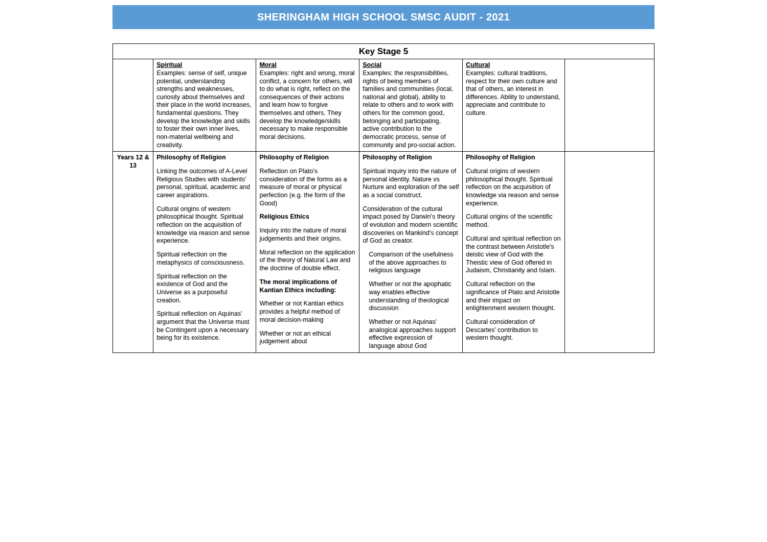SHERINGHAM HIGH SCHOOL SMSC AUDIT - 2021
| Key Stage 5 |
| | Spiritual Examples: sense of self, unique potential, understanding strengths and weaknesses, curiosity about themselves and their place in the world increases, fundamental questions. They develop the knowledge and skills to foster their own inner lives, non-material wellbeing and creativity. | Moral Examples: right and wrong, moral conflict, a concern for others, will to do what is right, reflect on the consequences of their actions and learn how to forgive themselves and others. They develop the knowledge/skills necessary to make responsible moral decisions. | Social Examples: the responsibilities, rights of being members of families and communities (local, national and global), ability to relate to others and to work with others for the common good, belonging and participating, active contribution to the democratic process, sense of community and pro-social action. | Cultural Examples: cultural traditions, respect for their own culture and that of others, an interest in differences. Ability to understand, appreciate and contribute to culture. | |
| Years 12 & 13 | Philosophy of Religion Linking the outcomes of A-Level Religious Studies with students' personal, spiritual, academic and career aspirations. Cultural origins of western philosophical thought. Spiritual reflection on the acquisition of knowledge via reason and sense experience. Spiritual reflection on the metaphysics of consciousness. Spiritual reflection on the existence of God and the Universe as a purposeful creation. Spiritual reflection on Aquinas' argument that the Universe must be Contingent upon a necessary being for its existence. | Philosophy of Religion Reflection on Plato's consideration of the forms as a measure of moral or physical perfection (e.g. the form of the Good) Religious Ethics Inquiry into the nature of moral judgements and their origins. Moral reflection on the application of the theory of Natural Law and the doctrine of double effect. The moral implications of Kantian Ethics including: Whether or not Kantian ethics provides a helpful method of moral decision-making Whether or not an ethical judgement about | Philosophy of Religion Spiritual inquiry into the nature of personal identity. Nature vs Nurture and exploration of the self as a social construct. Consideration of the cultural impact posed by Darwin's theory of evolution and modern scientific discoveries on Mankind's concept of God as creator. Comparison of the usefulness of the above approaches to religious language Whether or not the apophatic way enables effective understanding of theological discussion Whether or not Aquinas' analogical approaches support effective expression of language about God | Philosophy of Religion Cultural origins of western philosophical thought. Spiritual reflection on the acquisition of knowledge via reason and sense experience. Cultural origins of the scientific method. Cultural and spiritual reflection on the contrast between Aristotle's deistic view of God with the Theistic view of God offered in Judaism, Christianity and Islam. Cultural reflection on the significance of Plato and Aristotle and their impact on enlightenment western thought. Cultural consideration of Descartes' contribution to western thought. | |